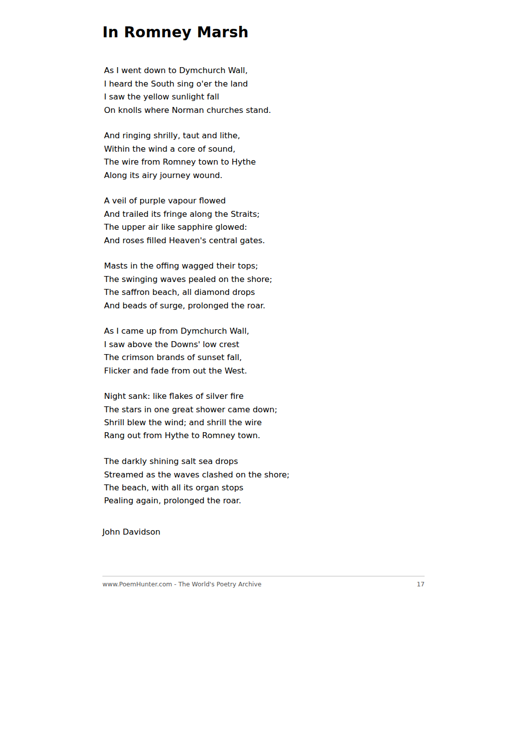In Romney Marsh
As I went down to Dymchurch Wall,
I heard the South sing o'er the land
I saw the yellow sunlight fall
On knolls where Norman churches stand.
And ringing shrilly, taut and lithe,
Within the wind a core of sound,
The wire from Romney town to Hythe
Along its airy journey wound.
A veil of purple vapour flowed
And trailed its fringe along the Straits;
The upper air like sapphire glowed:
And roses filled Heaven's central gates.
Masts in the offing wagged their tops;
The swinging waves pealed on the shore;
The saffron beach, all diamond drops
And beads of surge, prolonged the roar.
As I came up from Dymchurch Wall,
I saw above the Downs' low crest
The crimson brands of sunset fall,
Flicker and fade from out the West.
Night sank: like flakes of silver fire
The stars in one great shower came down;
Shrill blew the wind; and shrill the wire
Rang out from Hythe to Romney town.
The darkly shining salt sea drops
Streamed as the waves clashed on the shore;
The beach, with all its organ stops
Pealing again, prolonged the roar.
John Davidson
www.PoemHunter.com - The World's Poetry Archive 17